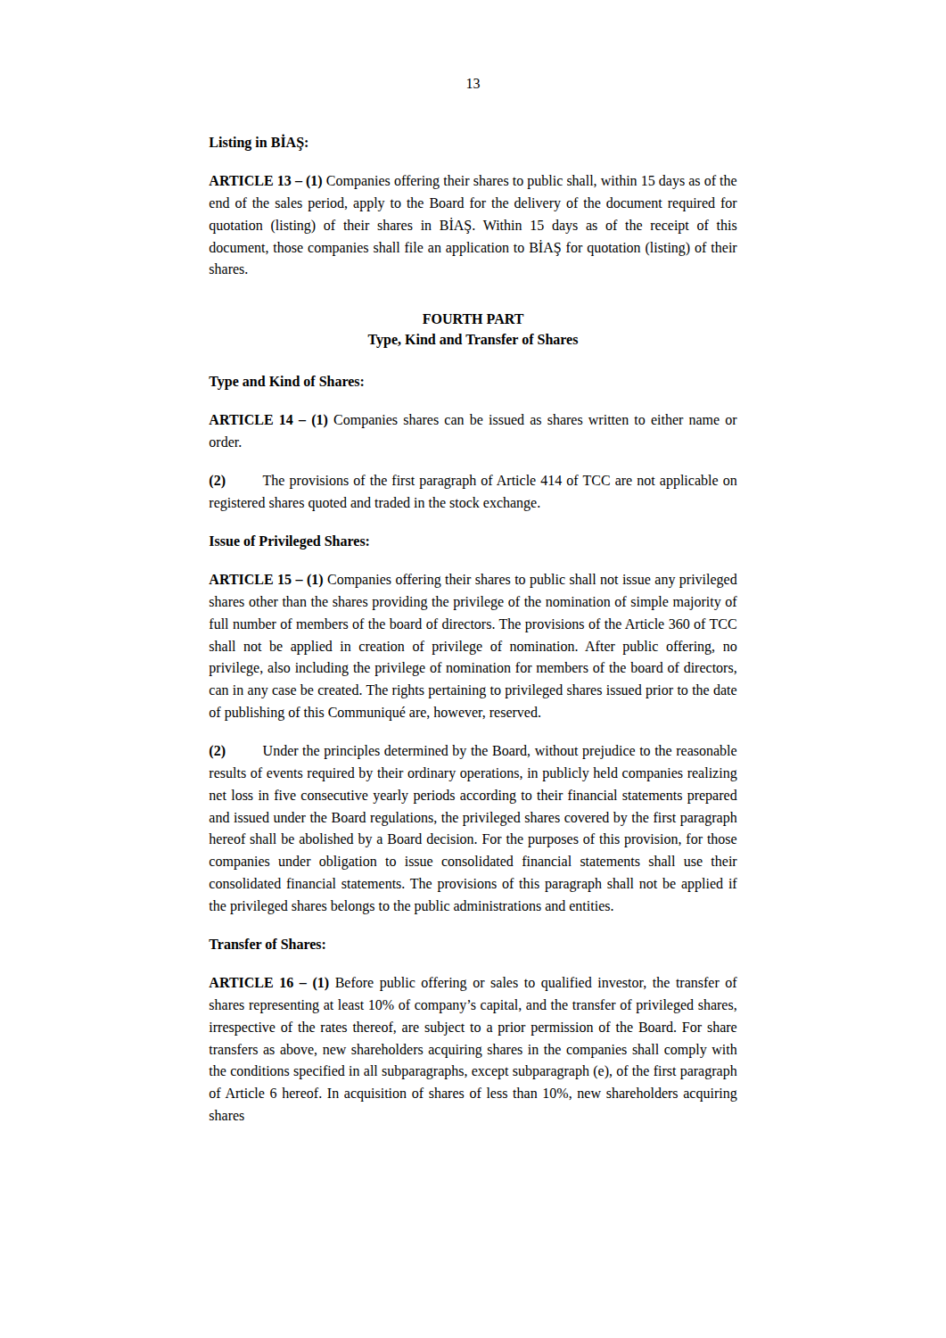13
Listing in BİAŞ:
ARTICLE 13 – (1) Companies offering their shares to public shall, within 15 days as of the end of the sales period, apply to the Board for the delivery of the document required for quotation (listing) of their shares in BİAŞ. Within 15 days as of the receipt of this document, those companies shall file an application to BİAŞ for quotation (listing) of their shares.
FOURTH PART Type, Kind and Transfer of Shares
Type and Kind of Shares:
ARTICLE 14 – (1) Companies shares can be issued as shares written to either name or order.
(2) The provisions of the first paragraph of Article 414 of TCC are not applicable on registered shares quoted and traded in the stock exchange.
Issue of Privileged Shares:
ARTICLE 15 – (1) Companies offering their shares to public shall not issue any privileged shares other than the shares providing the privilege of the nomination of simple majority of full number of members of the board of directors. The provisions of the Article 360 of TCC shall not be applied in creation of privilege of nomination. After public offering, no privilege, also including the privilege of nomination for members of the board of directors, can in any case be created. The rights pertaining to privileged shares issued prior to the date of publishing of this Communiqué are, however, reserved.
(2) Under the principles determined by the Board, without prejudice to the reasonable results of events required by their ordinary operations, in publicly held companies realizing net loss in five consecutive yearly periods according to their financial statements prepared and issued under the Board regulations, the privileged shares covered by the first paragraph hereof shall be abolished by a Board decision. For the purposes of this provision, for those companies under obligation to issue consolidated financial statements shall use their consolidated financial statements. The provisions of this paragraph shall not be applied if the privileged shares belongs to the public administrations and entities.
Transfer of Shares:
ARTICLE 16 – (1) Before public offering or sales to qualified investor, the transfer of shares representing at least 10% of company’s capital, and the transfer of privileged shares, irrespective of the rates thereof, are subject to a prior permission of the Board. For share transfers as above, new shareholders acquiring shares in the companies shall comply with the conditions specified in all subparagraphs, except subparagraph (e), of the first paragraph of Article 6 hereof. In acquisition of shares of less than 10%, new shareholders acquiring shares